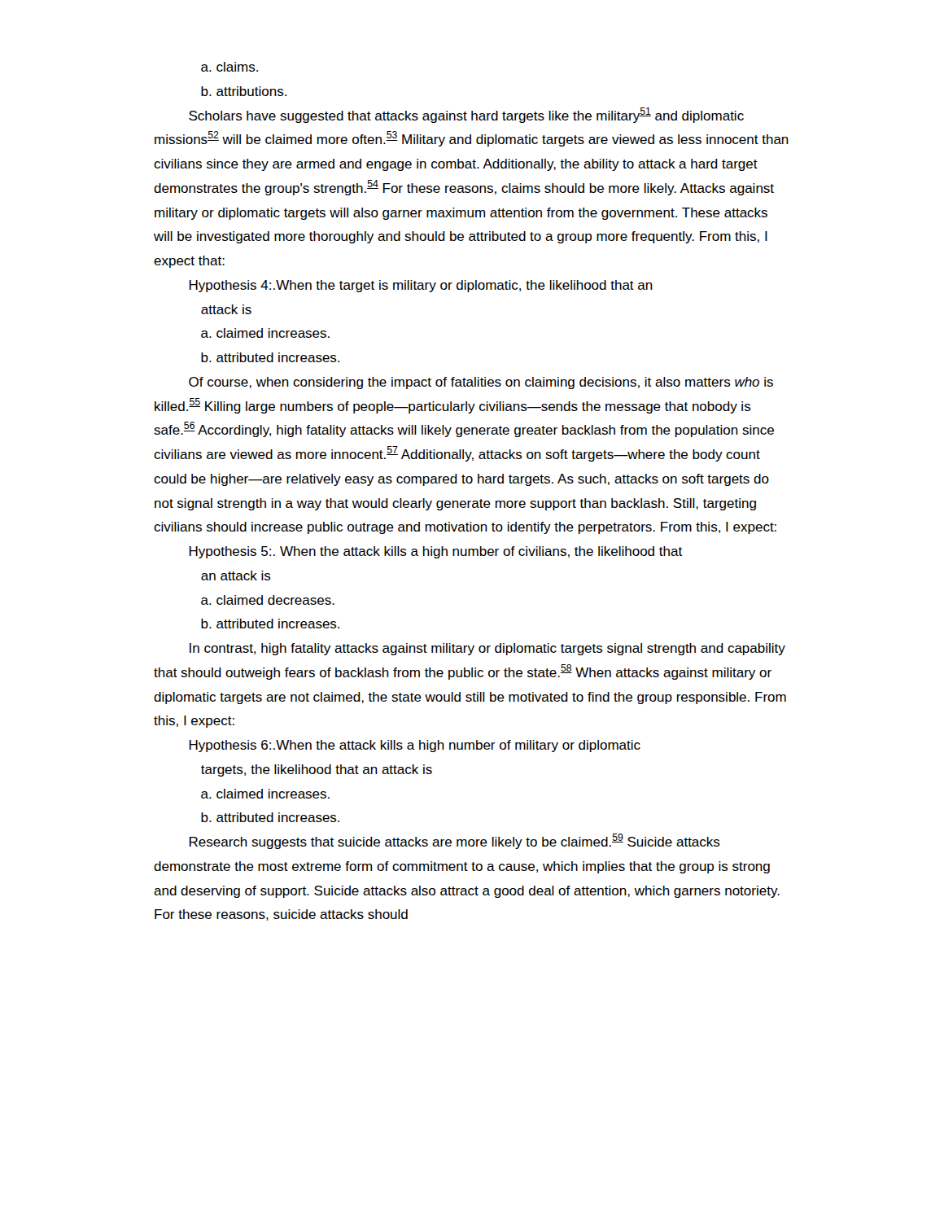claims.
attributions.
Scholars have suggested that attacks against hard targets like the military51 and diplomatic missions52 will be claimed more often.53 Military and diplomatic targets are viewed as less innocent than civilians since they are armed and engage in combat. Additionally, the ability to attack a hard target demonstrates the group's strength.54 For these reasons, claims should be more likely. Attacks against military or diplomatic targets will also garner maximum attention from the government. These attacks will be investigated more thoroughly and should be attributed to a group more frequently. From this, I expect that:
Hypothesis 4:.When the target is military or diplomatic, the likelihood that an
attack is
claimed increases.
attributed increases.
Of course, when considering the impact of fatalities on claiming decisions, it also matters who is killed.55 Killing large numbers of people—particularly civilians—sends the message that nobody is safe.56 Accordingly, high fatality attacks will likely generate greater backlash from the population since civilians are viewed as more innocent.57 Additionally, attacks on soft targets—where the body count could be higher—are relatively easy as compared to hard targets. As such, attacks on soft targets do not signal strength in a way that would clearly generate more support than backlash. Still, targeting civilians should increase public outrage and motivation to identify the perpetrators. From this, I expect:
Hypothesis 5:. When the attack kills a high number of civilians, the likelihood that
an attack is
claimed decreases.
attributed increases.
In contrast, high fatality attacks against military or diplomatic targets signal strength and capability that should outweigh fears of backlash from the public or the state.58 When attacks against military or diplomatic targets are not claimed, the state would still be motivated to find the group responsible. From this, I expect:
Hypothesis 6:.When the attack kills a high number of military or diplomatic
targets, the likelihood that an attack is
claimed increases.
attributed increases.
Research suggests that suicide attacks are more likely to be claimed.59 Suicide attacks demonstrate the most extreme form of commitment to a cause, which implies that the group is strong and deserving of support. Suicide attacks also attract a good deal of attention, which garners notoriety. For these reasons, suicide attacks should